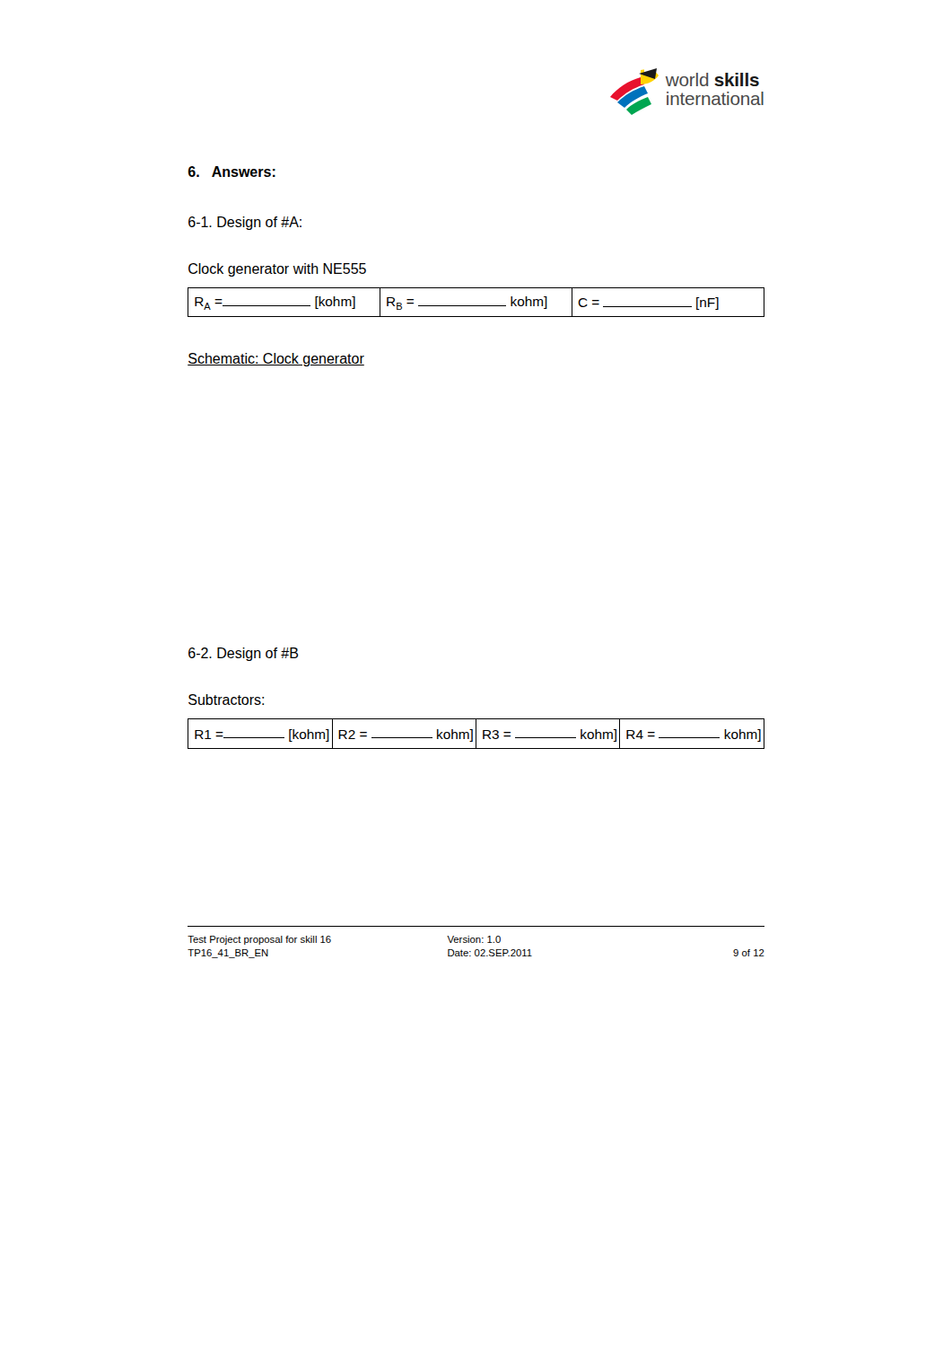world skills
international
6. Answers:
6-1. Design of #A:
Clock generator with NE555
| R A = [kohm] | R B = kohm] | C = [nF] |
Schematic: Clock generator
6-2. Design of #B
Subtractors:
| R1 = [kohm] | R2 = kohm] | R3 = kohm] | R4 = kohm] |
Test Project proposal for skill 16
TP16_41_BR_EN
Version: 1.0
Date: 02.SEP.2011
9 of 12